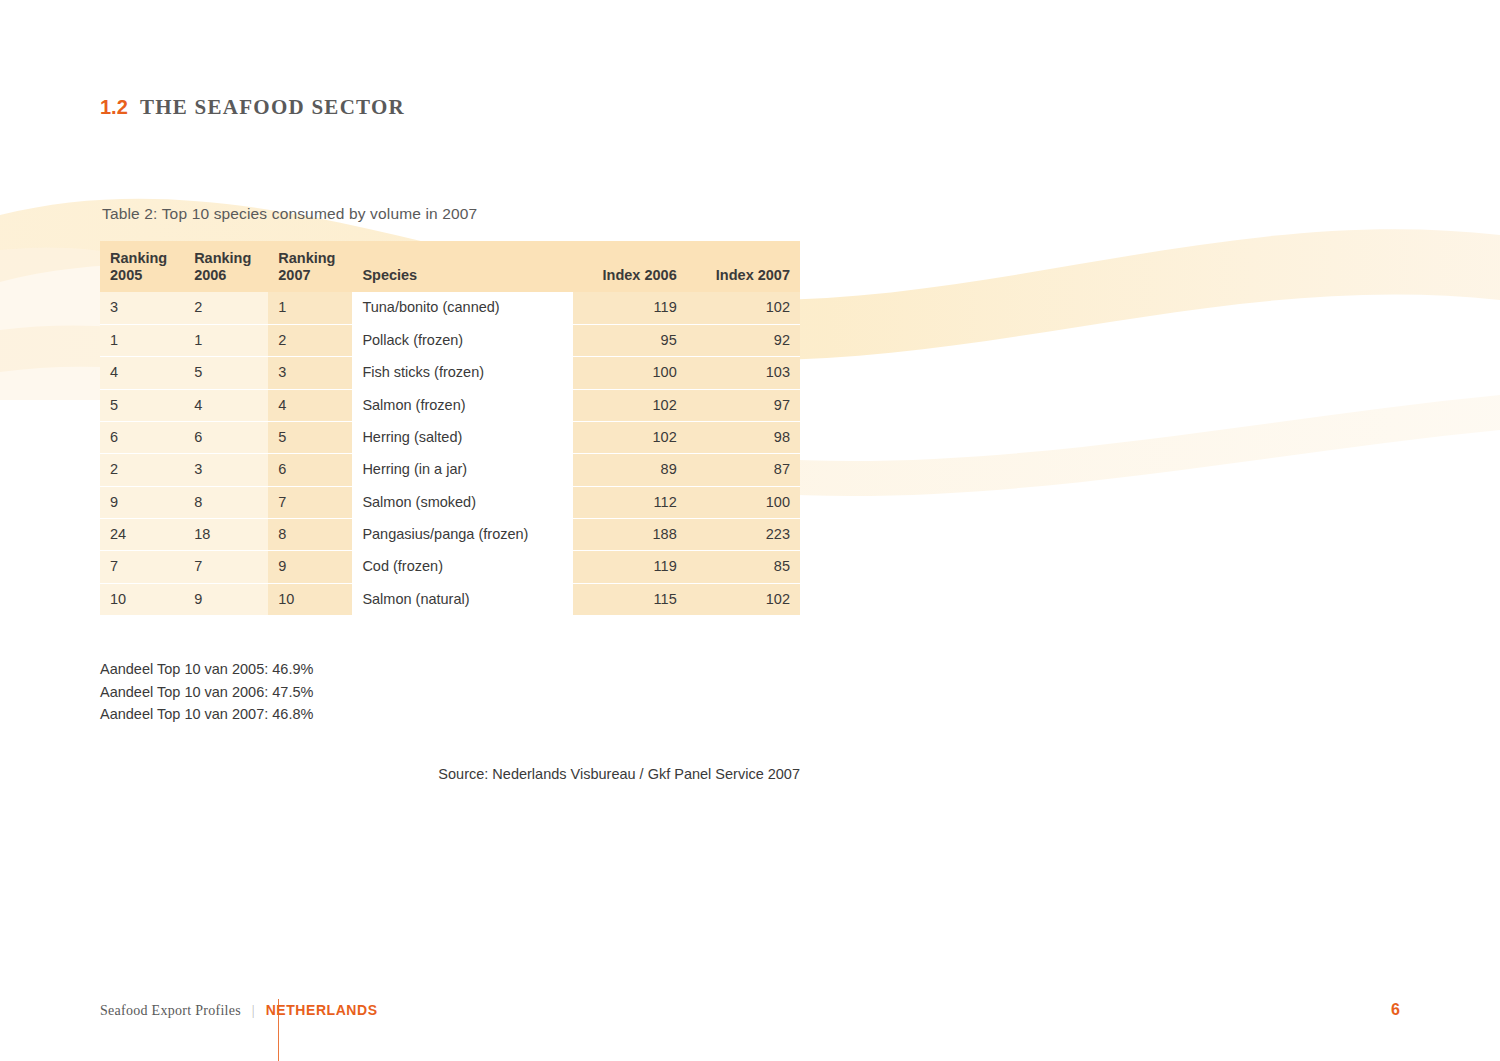1.2 The Seafood Sector
Table 2: Top 10 species consumed by volume in 2007
| Ranking 2005 | Ranking 2006 | Ranking 2007 | Species | Index 2006 | Index 2007 |
| --- | --- | --- | --- | --- | --- |
| 3 | 2 | 1 | Tuna/bonito (canned) | 119 | 102 |
| 1 | 1 | 2 | Pollack (frozen) | 95 | 92 |
| 4 | 5 | 3 | Fish sticks (frozen) | 100 | 103 |
| 5 | 4 | 4 | Salmon (frozen) | 102 | 97 |
| 6 | 6 | 5 | Herring (salted) | 102 | 98 |
| 2 | 3 | 6 | Herring (in a jar) | 89 | 87 |
| 9 | 8 | 7 | Salmon (smoked) | 112 | 100 |
| 24 | 18 | 8 | Pangasius/panga (frozen) | 188 | 223 |
| 7 | 7 | 9 | Cod (frozen) | 119 | 85 |
| 10 | 9 | 10 | Salmon (natural) | 115 | 102 |
Aandeel Top 10 van 2005: 46.9%
Aandeel Top 10 van 2006: 47.5%
Aandeel Top 10 van 2007: 46.8%
Source: Nederlands Visbureau / Gkf Panel Service 2007
Seafood Export Profiles | NETHERLANDS
6